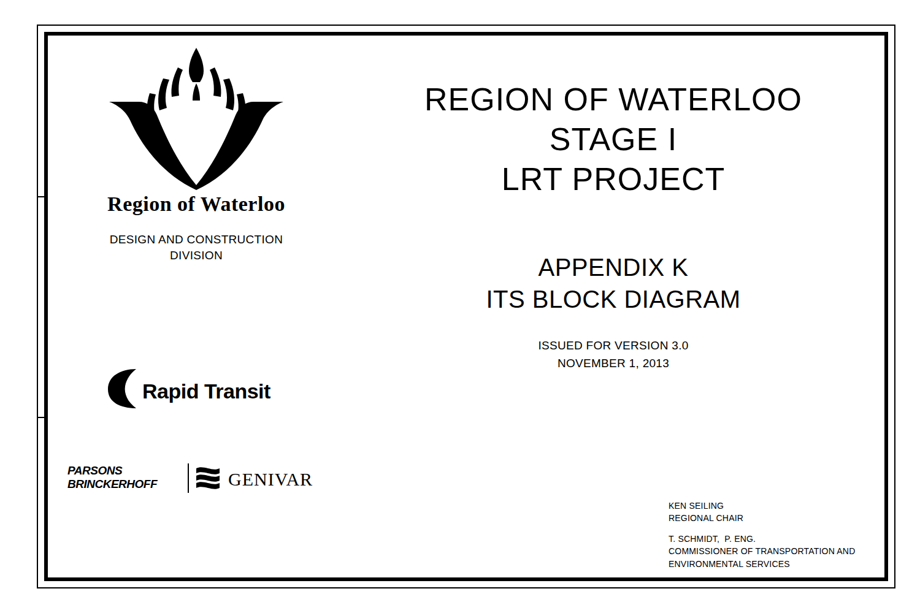Region of Waterloo
DESIGN AND CONSTRUCTION
DIVISION
Rapid Transit PARSONS BRINCKERHOFF GENIVAR
REGION OF WATERLOO
STAGE I
LRT PROJECT
APPENDIX K
ITS BLOCK DIAGRAM
ISSUED FOR VERSION 3.0
NOVEMBER 1, 2013
KEN SEILING
REGIONAL CHAIR
T. SCHMIDT, P. ENG.
COMMISSIONER OF TRANSPORTATION AND
ENVIRONMENTAL SERVICES